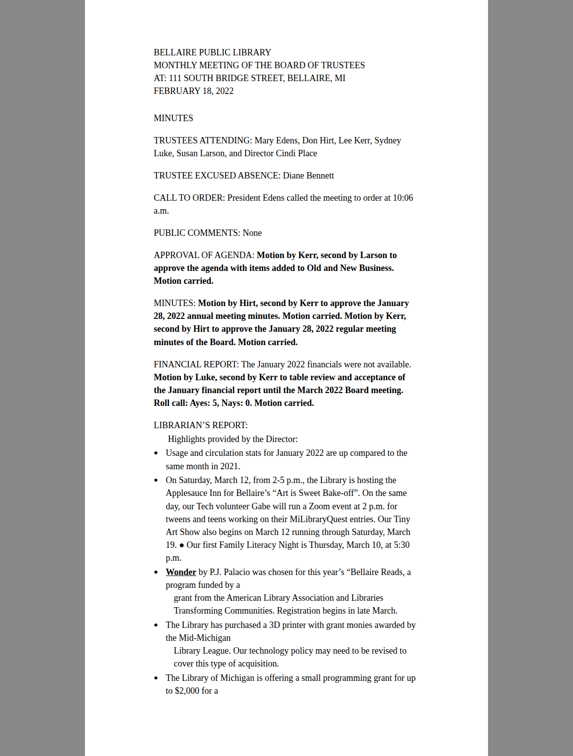BELLAIRE PUBLIC LIBRARY
MONTHLY MEETING OF THE BOARD OF TRUSTEES
AT: 111 SOUTH BRIDGE STREET, BELLAIRE, MI
FEBRUARY 18, 2022
MINUTES
TRUSTEES ATTENDING: Mary Edens, Don Hirt, Lee Kerr, Sydney Luke, Susan Larson, and Director Cindi Place
TRUSTEE EXCUSED ABSENCE: Diane Bennett
CALL TO ORDER: President Edens called the meeting to order at 10:06 a.m.
PUBLIC COMMENTS: None
APPROVAL OF AGENDA: Motion by Kerr, second by Larson to approve the agenda with items added to Old and New Business. Motion carried.
MINUTES: Motion by Hirt, second by Kerr to approve the January 28, 2022 annual meeting minutes. Motion carried. Motion by Kerr, second by Hirt to approve the January 28, 2022 regular meeting minutes of the Board. Motion carried.
FINANCIAL REPORT: The January 2022 financials were not available. Motion by Luke, second by Kerr to table review and acceptance of the January financial report until the March 2022 Board meeting. Roll call: Ayes: 5, Nays: 0. Motion carried.
LIBRARIAN’S REPORT:
Highlights provided by the Director:
Usage and circulation stats for January 2022 are up compared to the same month in 2021.
On Saturday, March 12, from 2-5 p.m., the Library is hosting the Applesauce Inn for Bellaire’s “Art is Sweet Bake-off”. On the same day, our Tech volunteer Gabe will run a Zoom event at 2 p.m. for tweens and teens working on their MiLibraryQuest entries. Our Tiny Art Show also begins on March 12 running through Saturday, March 19. ● Our first Family Literacy Night is Thursday, March 10, at 5:30 p.m.
Wonder by P.J. Palacio was chosen for this year’s “Bellaire Reads, a program funded by a grant from the American Library Association and Libraries Transforming Communities. Registration begins in late March.
The Library has purchased a 3D printer with grant monies awarded by the Mid-Michigan Library League. Our technology policy may need to be revised to cover this type of acquisition.
The Library of Michigan is offering a small programming grant for up to $2,000 for a